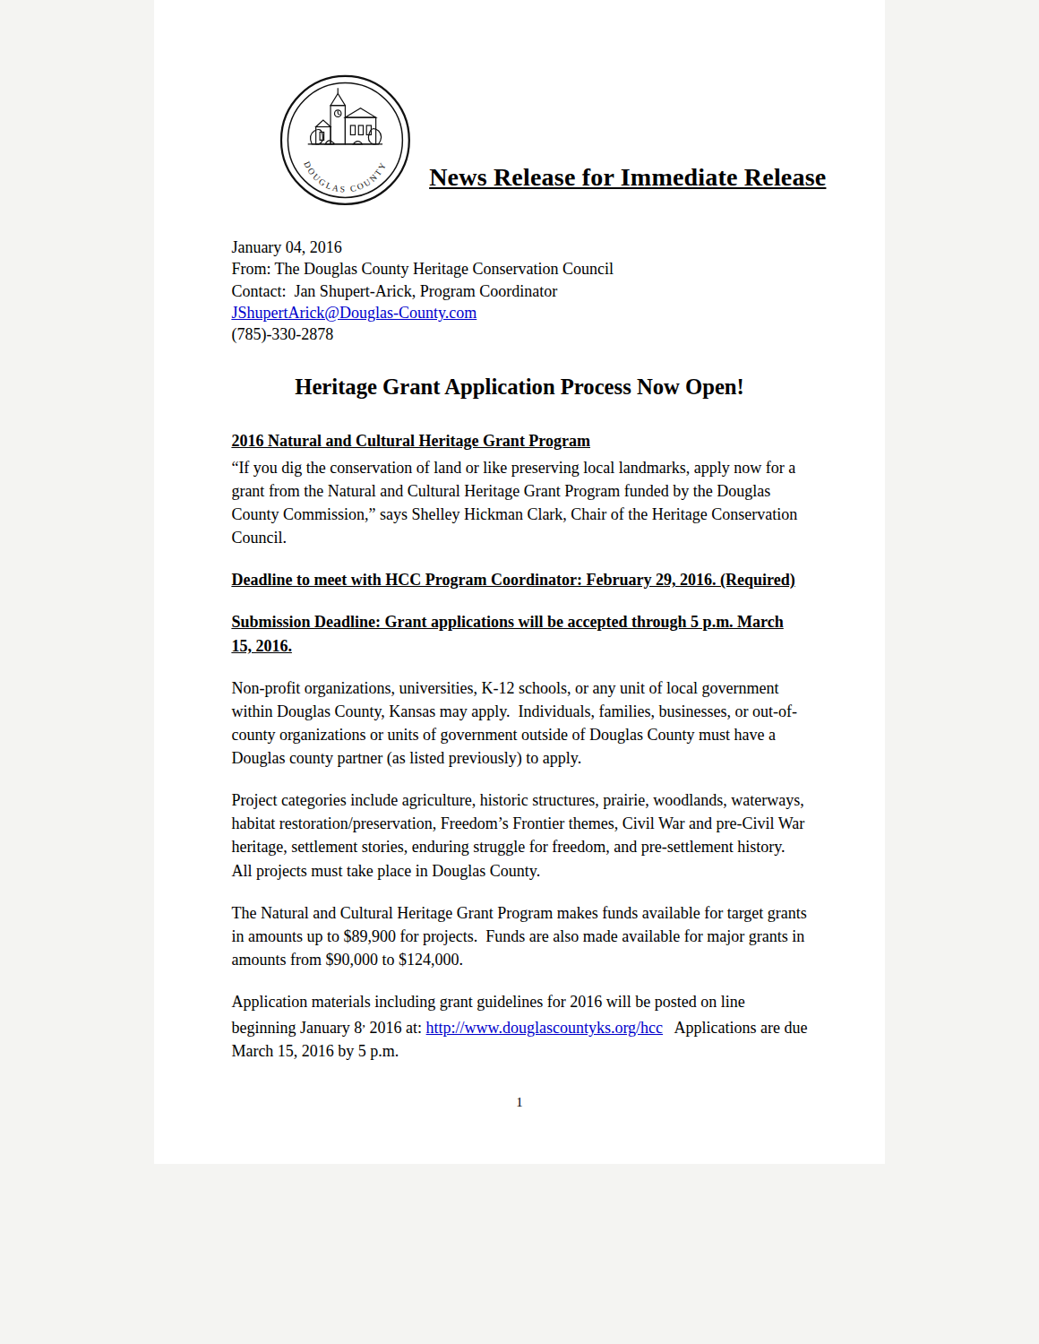DOUGLAS COUNTY
News Release for Immediate Release
January 04, 2016
From: The Douglas County Heritage Conservation Council
Contact: Jan Shupert-Arick, Program Coordinator
JShupertArick@Douglas-County.com
(785)-330-2878
Heritage Grant Application Process Now Open!
2016 Natural and Cultural Heritage Grant Program
“If you dig the conservation of land or like preserving local landmarks, apply now for a grant from the Natural and Cultural Heritage Grant Program funded by the Douglas County Commission,” says Shelley Hickman Clark, Chair of the Heritage Conservation Council.
Deadline to meet with HCC Program Coordinator: February 29, 2016. (Required)
Submission Deadline: Grant applications will be accepted through 5 p.m. March 15, 2016.
Non-profit organizations, universities, K-12 schools, or any unit of local government within Douglas County, Kansas may apply. Individuals, families, businesses, or out-of-county organizations or units of government outside of Douglas County must have a Douglas county partner (as listed previously) to apply.
Project categories include agriculture, historic structures, prairie, woodlands, waterways, habitat restoration/preservation, Freedom’s Frontier themes, Civil War and pre-Civil War heritage, settlement stories, enduring struggle for freedom, and pre-settlement history. All projects must take place in Douglas County.
The Natural and Cultural Heritage Grant Program makes funds available for target grants in amounts up to $89,900 for projects. Funds are also made available for major grants in amounts from $90,000 to $124,000.
Application materials including grant guidelines for 2016 will be posted on line beginning January 8, 2016 at: http://www.douglascountyks.org/hcc Applications are due March 15, 2016 by 5 p.m.
1